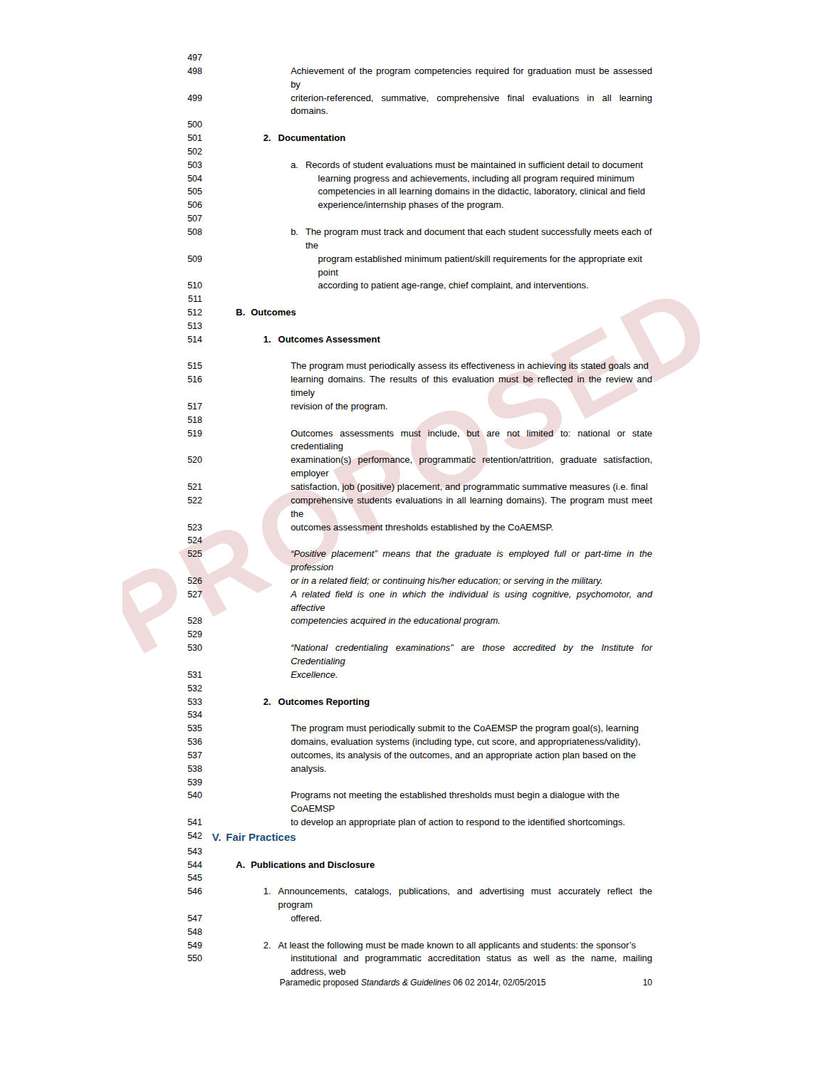PROPOSED
497
498
Achievement of the program competencies required for graduation must be assessed by
499
criterion-referenced, summative, comprehensive final evaluations in all learning domains.
500
501
2. Documentation
502
503
a. Records of student evaluations must be maintained in sufficient detail to document
504
learning progress and achievements, including all program required minimum
505
competencies in all learning domains in the didactic, laboratory, clinical and field
506
experience/internship phases of the program.
507
508
b. The program must track and document that each student successfully meets each of the
509
program established minimum patient/skill requirements for the appropriate exit point
510
according to patient age-range, chief complaint, and interventions.
511
512
B. Outcomes
513
514
1. Outcomes Assessment
515
The program must periodically assess its effectiveness in achieving its stated goals and
516
learning domains. The results of this evaluation must be reflected in the review and timely
517
revision of the program.
518
519
Outcomes assessments must include, but are not limited to: national or state credentialing
520
examination(s) performance, programmatic retention/attrition, graduate satisfaction, employer
521
satisfaction, job (positive) placement, and programmatic summative measures (i.e. final
522
comprehensive students evaluations in all learning domains). The program must meet the
523
outcomes assessment thresholds established by the CoAEMSP.
524
525
“Positive placement” means that the graduate is employed full or part-time in the profession
526
or in a related field; or continuing his/her education; or serving in the military.
527
A related field is one in which the individual is using cognitive, psychomotor, and affective
528
competencies acquired in the educational program.
529
530
“National credentialing examinations” are those accredited by the Institute for Credentialing
531
Excellence.
532
533
2. Outcomes Reporting
534
535
The program must periodically submit to the CoAEMSP the program goal(s), learning
536
domains, evaluation systems (including type, cut score, and appropriateness/validity),
537
outcomes, its analysis of the outcomes, and an appropriate action plan based on the
538
analysis.
539
540
Programs not meeting the established thresholds must begin a dialogue with the CoAEMSP
541
to develop an appropriate plan of action to respond to the identified shortcomings.
542
V. Fair Practices
543
544
A. Publications and Disclosure
545
546
1. Announcements, catalogs, publications, and advertising must accurately reflect the program
547
offered.
548
549
2. At least the following must be made known to all applicants and students: the sponsor’s
550
institutional and programmatic accreditation status as well as the name, mailing address, web
Paramedic proposed Standards & Guidelines 06 02 2014r, 02/05/2015
10